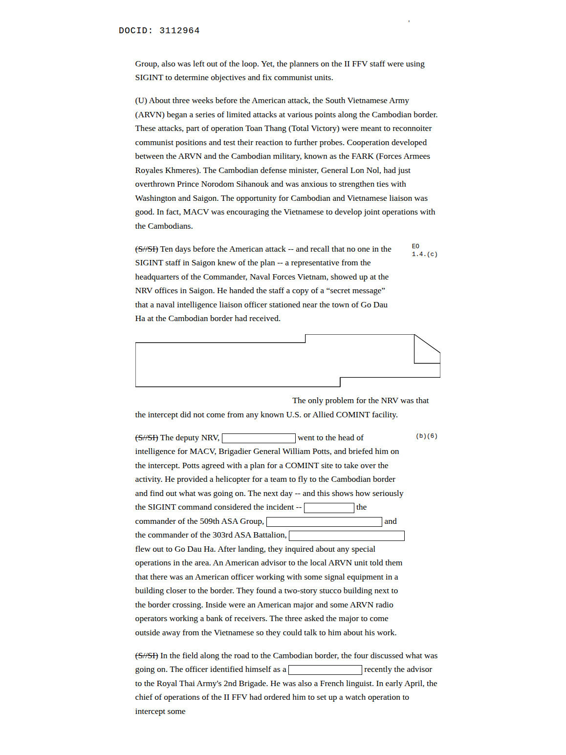'
DOCID: 3112964
Group, also was left out of the loop. Yet, the planners on the II FFV staff were using SIGINT to determine objectives and fix communist units.
(U) About three weeks before the American attack, the South Vietnamese Army (ARVN) began a series of limited attacks at various points along the Cambodian border. These attacks, part of operation Toan Thang (Total Victory) were meant to reconnoiter communist positions and test their reaction to further probes. Cooperation developed between the ARVN and the Cambodian military, known as the FARK (Forces Armees Royales Khmeres). The Cambodian defense minister, General Lon Nol, had just overthrown Prince Norodom Sihanouk and was anxious to strengthen ties with Washington and Saigon. The opportunity for Cambodian and Vietnamese liaison was good. In fact, MACV was encouraging the Vietnamese to develop joint operations with the Cambodians.
EO
1.4.(c)
(S//SI) Ten days before the American attack -- and recall that no one in the SIGINT staff in Saigon knew of the plan -- a representative from the headquarters of the Commander, Naval Forces Vietnam, showed up at the NRV offices in Saigon. He handed the staff a copy of a “secret message” that a naval intelligence liaison officer stationed near the town of Go Dau Ha at the Cambodian border had received.
The only problem for the NRV was that the intercept did not come from any known U.S. or Allied COMINT facility.
(b)(6)
(S//SI) The deputy NRV, went to the head of intelligence for MACV, Brigadier General William Potts, and briefed him on the intercept. Potts agreed with a plan for a COMINT site to take over the activity. He provided a helicopter for a team to fly to the Cambodian border and find out what was going on. The next day -- and this shows how seriously the SIGINT command considered the incident -- the commander of the 509th ASA Group, and the commander of the 303rd ASA Battalion, flew out to Go Dau Ha. After landing, they inquired about any special operations in the area. An American advisor to the local ARVN unit told them that there was an American officer working with some signal equipment in a building closer to the border. They found a two-story stucco building next to the border crossing. Inside were an American major and some ARVN radio operators working a bank of receivers. The three asked the major to come outside away from the Vietnamese so they could talk to him about his work.
(S//SI) In the field along the road to the Cambodian border, the four discussed what was going on. The officer identified himself as a recently the advisor to the Royal Thai Army's 2nd Brigade. He was also a French linguist. In early April, the chief of operations of the II FFV had ordered him to set up a watch operation to intercept some